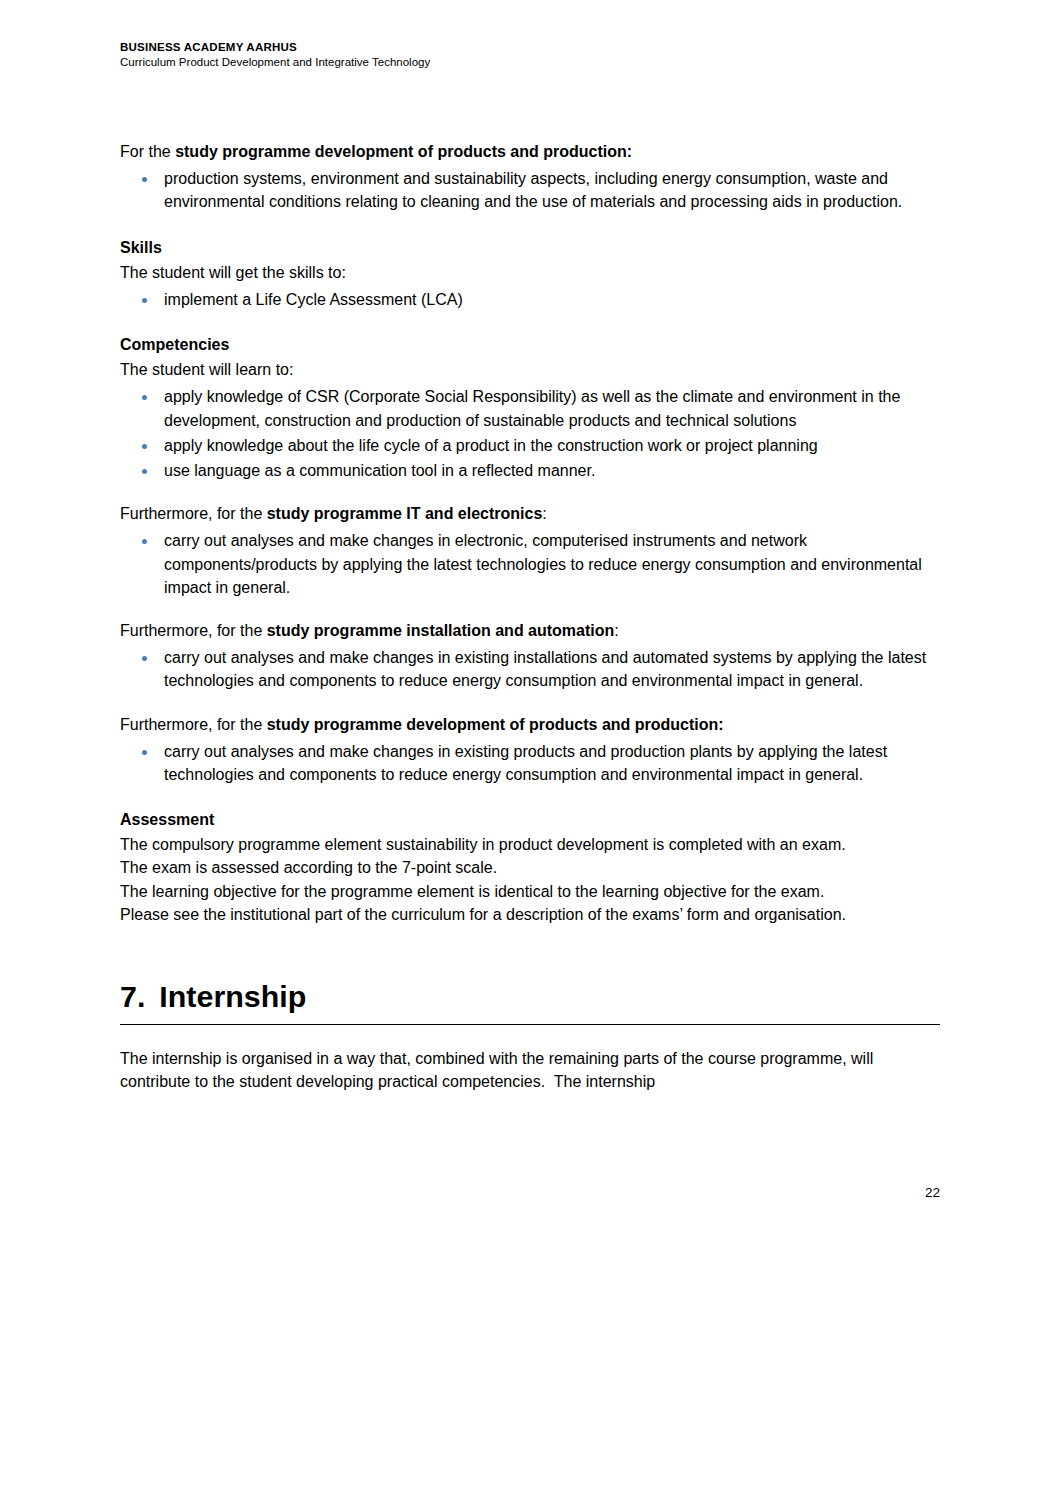BUSINESS ACADEMY AARHUS
Curriculum Product Development and Integrative Technology
For the study programme development of products and production:
production systems, environment and sustainability aspects, including energy consumption, waste and environmental conditions relating to cleaning and the use of materials and processing aids in production.
Skills
The student will get the skills to:
implement a Life Cycle Assessment (LCA)
Competencies
The student will learn to:
apply knowledge of CSR (Corporate Social Responsibility) as well as the climate and environment in the development, construction and production of sustainable products and technical solutions
apply knowledge about the life cycle of a product in the construction work or project planning
use language as a communication tool in a reflected manner.
Furthermore, for the study programme IT and electronics:
carry out analyses and make changes in electronic, computerised instruments and network components/products by applying the latest technologies to reduce energy consumption and environmental impact in general.
Furthermore, for the study programme installation and automation:
carry out analyses and make changes in existing installations and automated systems by applying the latest technologies and components to reduce energy consumption and environmental impact in general.
Furthermore, for the study programme development of products and production:
carry out analyses and make changes in existing products and production plants by applying the latest technologies and components to reduce energy consumption and environmental impact in general.
Assessment
The compulsory programme element sustainability in product development is completed with an exam.
The exam is assessed according to the 7-point scale.
The learning objective for the programme element is identical to the learning objective for the exam.
Please see the institutional part of the curriculum for a description of the exams’ form and organisation.
7. Internship
The internship is organised in a way that, combined with the remaining parts of the course programme, will contribute to the student developing practical competencies. The internship
22